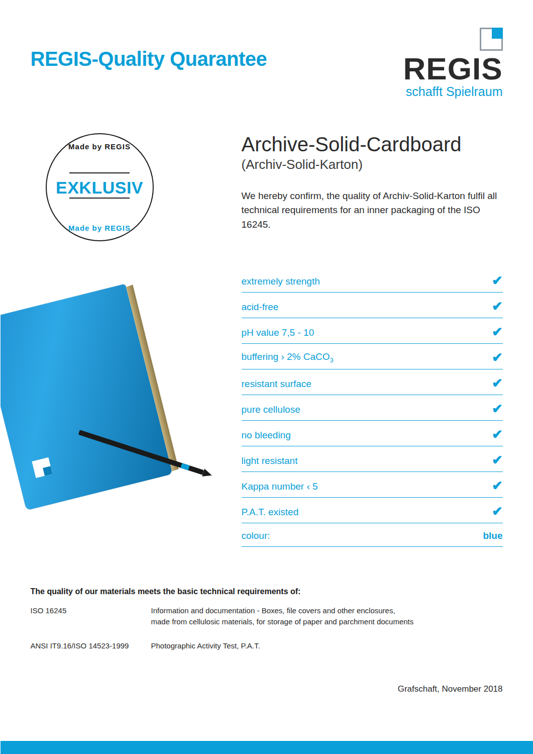REGIS-Quality Quarantee
REGIS schafft Spielraum
Made by REGIS EXKLUSIV Made by REGIS
Archive-Solid-Cardboard (Archiv-Solid-Karton)
We hereby confirm, the quality of Archiv-Solid-Karton fulfil all technical requirements for an inner packaging of the ISO 16245.
| extremely strength | ✔ |
| acid-free | ✔ |
| pH value 7,5 - 10 | ✔ |
| buffering › 2% CaCO 3 | ✔ |
| resistant surface | ✔ |
| pure cellulose | ✔ |
| no bleeding | ✔ |
| light resistant | ✔ |
| Kappa number ‹ 5 | ✔ |
| P.A.T. existed | ✔ |
| colour: | blue |
The quality of our materials meets the basic technical requirements of:
| ISO 16245 | Information and documentation - Boxes, file covers and other enclosures, made from cellulosic materials, for storage of paper and parchment documents |
| ANSI IT9.16/ISO 14523-1999 | Photographic Activity Test, P.A.T. |
Grafschaft, November 2018